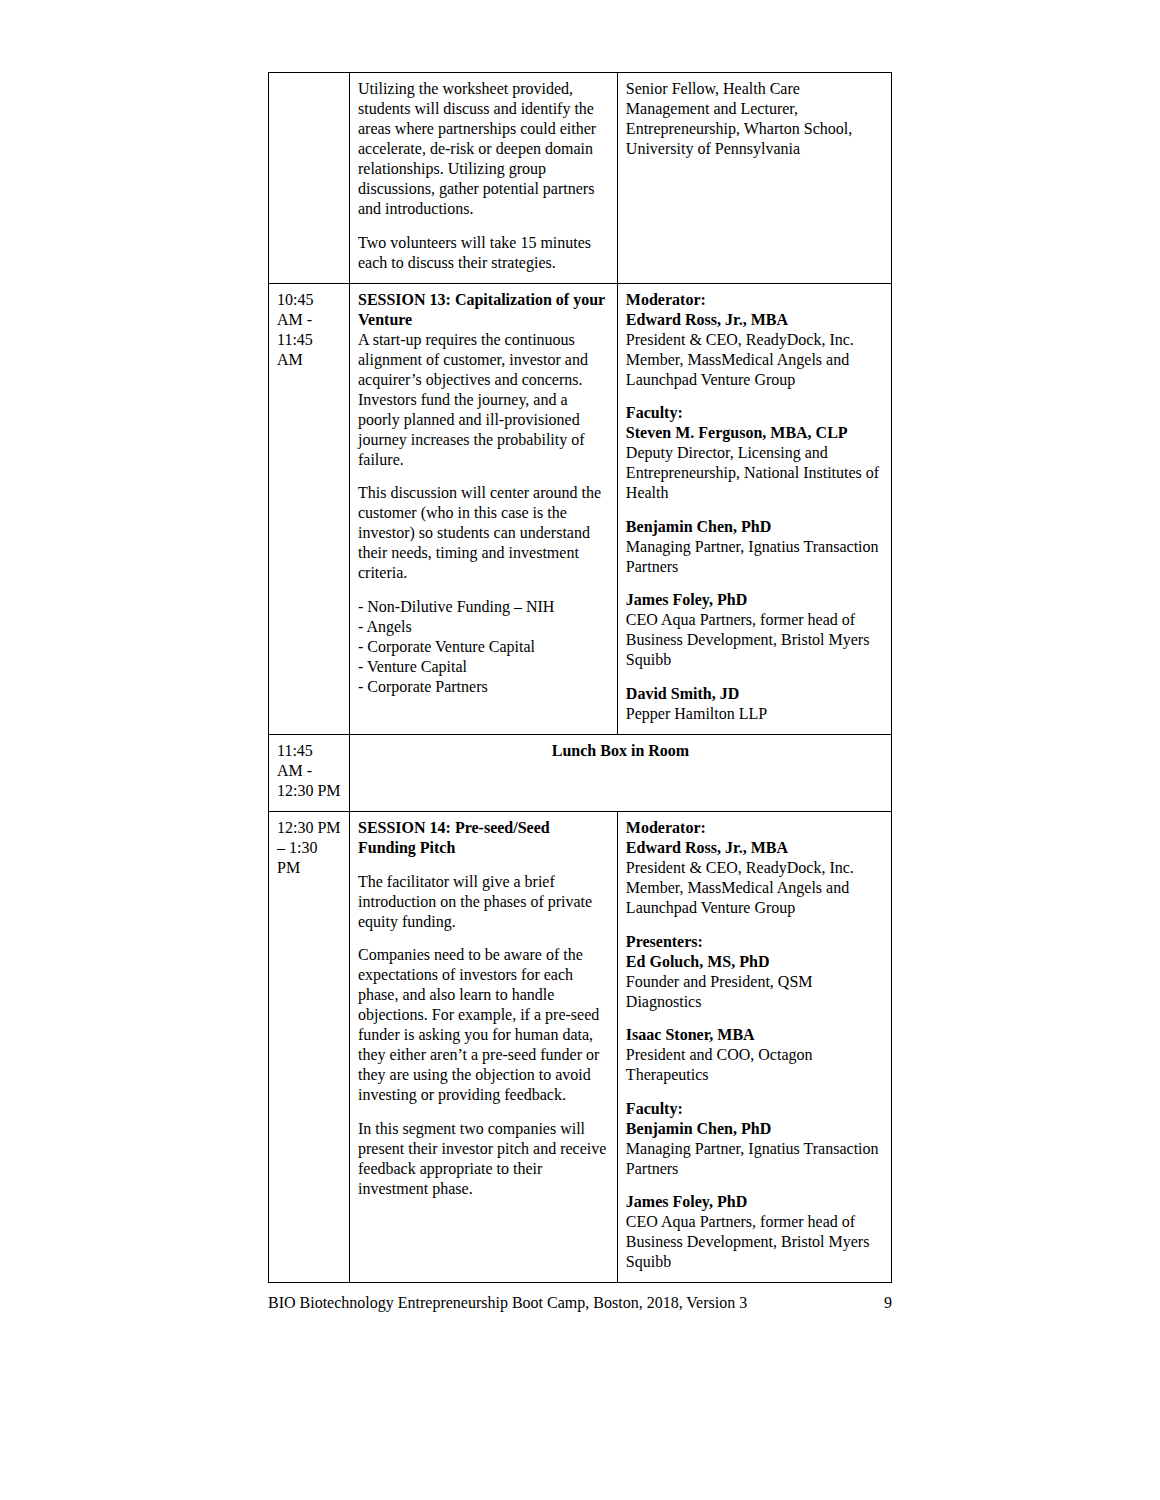| | Utilizing the worksheet provided, students will discuss and identify the areas where partnerships could either accelerate, de-risk or deepen domain relationships. Utilizing group discussions, gather potential partners and introductions. Two volunteers will take 15 minutes each to discuss their strategies. | Senior Fellow, Health Care Management and Lecturer, Entrepreneurship, Wharton School, University of Pennsylvania |
| 10:45 AM - 11:45 AM | SESSION 13: Capitalization of your Venture A start-up requires the continuous alignment of customer, investor and acquirer’s objectives and concerns. Investors fund the journey, and a poorly planned and ill-provisioned journey increases the probability of failure. This discussion will center around the customer (who in this case is the investor) so students can understand their needs, timing and investment criteria. - Non-Dilutive Funding – NIH - Angels - Corporate Venture Capital - Venture Capital - Corporate Partners | Moderator: Edward Ross, Jr., MBA President & CEO, ReadyDock, Inc. Member, MassMedical Angels and Launchpad Venture Group Faculty: Steven M. Ferguson, MBA, CLP Deputy Director, Licensing and Entrepreneurship, National Institutes of Health Benjamin Chen, PhD Managing Partner, Ignatius Transaction Partners James Foley, PhD CEO Aqua Partners, former head of Business Development, Bristol Myers Squibb David Smith, JD Pepper Hamilton LLP |
| 11:45 AM - 12:30 PM | Lunch Box in Room |
| 12:30 PM – 1:30 PM | SESSION 14: Pre-seed/Seed Funding Pitch The facilitator will give a brief introduction on the phases of private equity funding. Companies need to be aware of the expectations of investors for each phase, and also learn to handle objections. For example, if a pre-seed funder is asking you for human data, they either aren’t a pre-seed funder or they are using the objection to avoid investing or providing feedback. In this segment two companies will present their investor pitch and receive feedback appropriate to their investment phase. | Moderator: Edward Ross, Jr., MBA President & CEO, ReadyDock, Inc. Member, MassMedical Angels and Launchpad Venture Group Presenters: Ed Goluch, MS, PhD Founder and President, QSM Diagnostics Isaac Stoner, MBA President and COO, Octagon Therapeutics Faculty: Benjamin Chen, PhD Managing Partner, Ignatius Transaction Partners James Foley, PhD CEO Aqua Partners, former head of Business Development, Bristol Myers Squibb |
BIO Biotechnology Entrepreneurship Boot Camp, Boston, 2018, Version 3 9